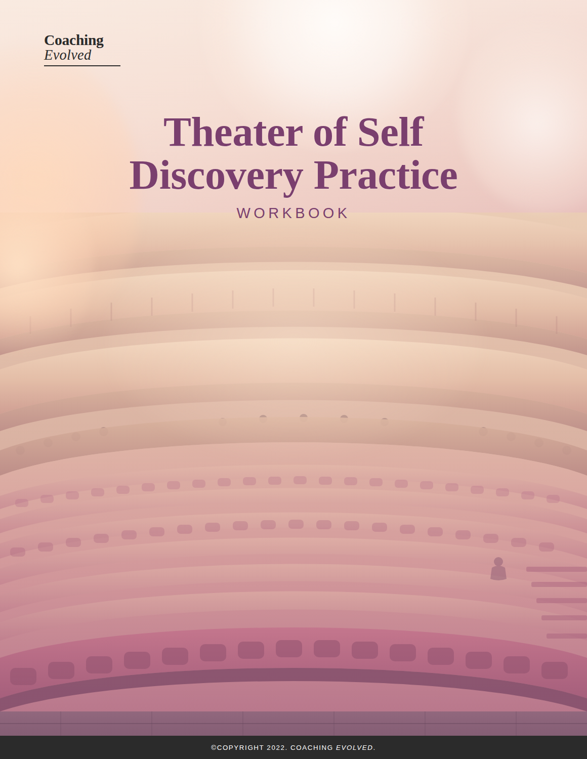Coaching
Evolved
Theater of Self Discovery Practice
Workbook
©COPYRIGHT 2022. COACHING EVOLVED.